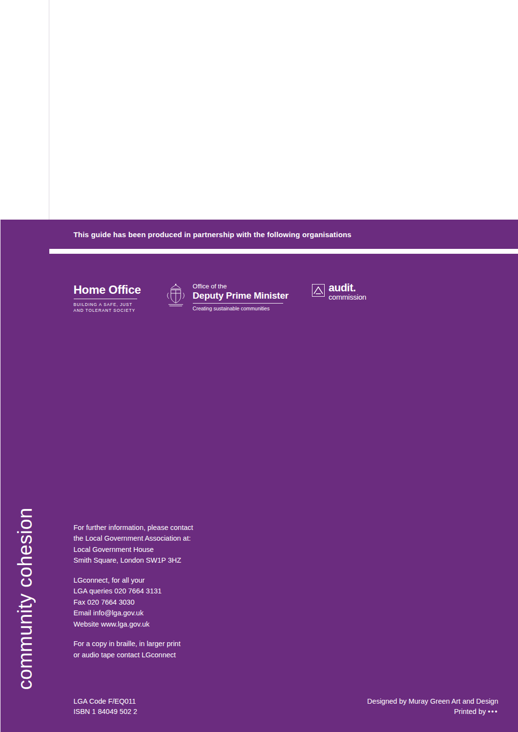community cohesion
This guide has been produced in partnership with the following organisations
Home Office
Building a safe, just
and tolerant society
Office of the
Deputy Prime Minister
Creating sustainable communities
audit.
commission
For further information, please contact
the Local Government Association at:
Local Government House
Smith Square, London SW1P 3HZ
LGconnect, for all your
LGA queries 020 7664 3131
Fax 020 7664 3030
Email info@lga.gov.uk
Website www.lga.gov.uk
For a copy in braille, in larger print
or audio tape contact LGconnect
LGA Code F/EQ011
ISBN 1 84049 502 2
Designed by Muray Green Art and Design
Printed by •••